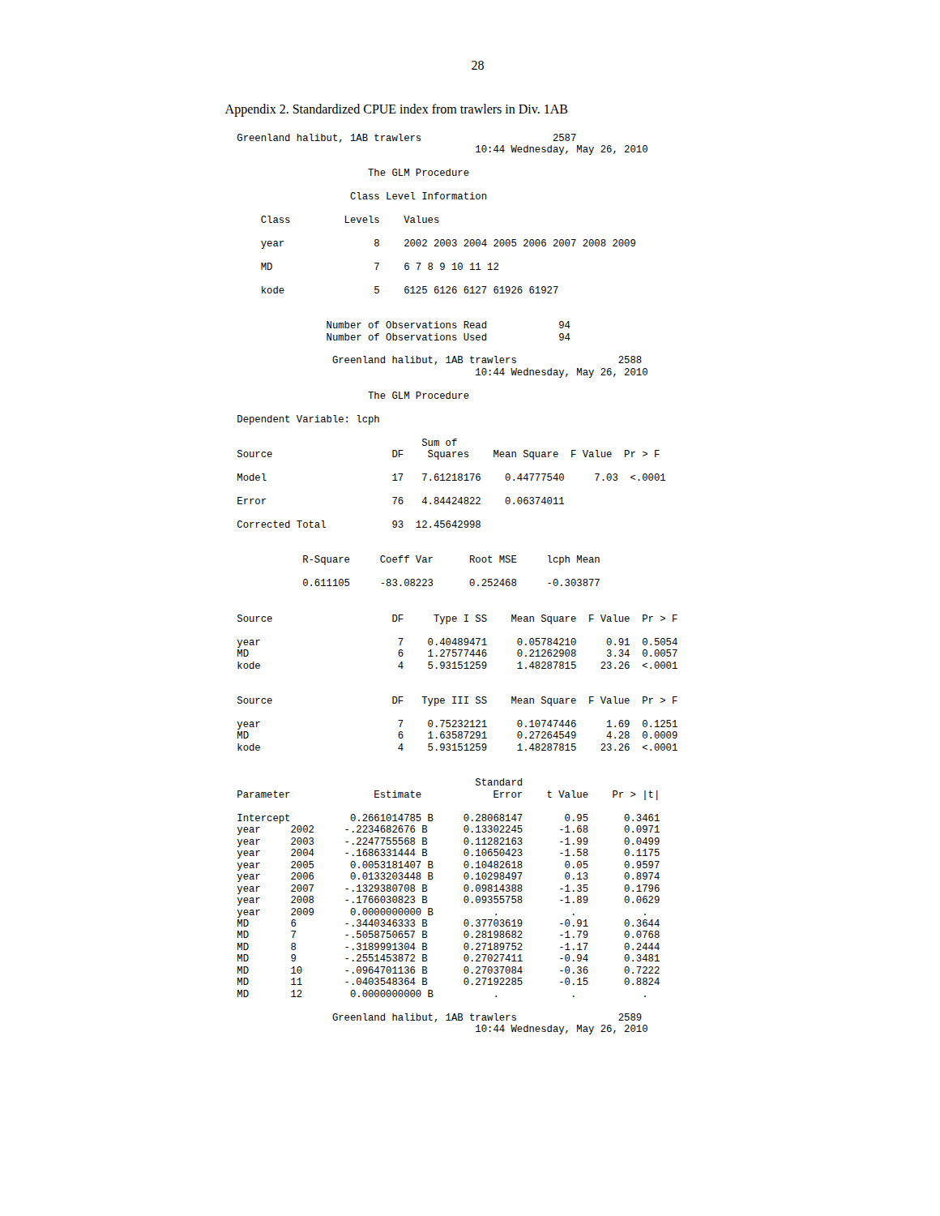28
Appendix 2. Standardized CPUE index from trawlers in Div. 1AB
  Greenland halibut, 1AB trawlers                      2587
                                          10:44 Wednesday, May 26, 2010

                        The GLM Procedure

                     Class Level Information

      Class         Levels    Values

      year               8    2002 2003 2004 2005 2006 2007 2008 2009

      MD                 7    6 7 8 9 10 11 12

      kode               5    6125 6126 6127 61926 61927


                 Number of Observations Read            94
                 Number of Observations Used            94

                  Greenland halibut, 1AB trawlers                 2588
                                          10:44 Wednesday, May 26, 2010

                        The GLM Procedure

  Dependent Variable: lcph

                                 Sum of
  Source                    DF    Squares    Mean Square  F Value  Pr > F

  Model                     17   7.61218176    0.44777540     7.03  <.0001

  Error                     76   4.84424822    0.06374011

  Corrected Total           93  12.45642998


             R-Square     Coeff Var      Root MSE     lcph Mean

             0.611105     -83.08223      0.252468     -0.303877


  Source                    DF     Type I SS    Mean Square  F Value  Pr > F

  year                       7    0.40489471     0.05784210     0.91  0.5054
  MD                         6    1.27577446     0.21262908     3.34  0.0057
  kode                       4    5.93151259     1.48287815    23.26  <.0001


  Source                    DF   Type III SS    Mean Square  F Value  Pr > F

  year                       7    0.75232121     0.10747446     1.69  0.1251
  MD                         6    1.63587291     0.27264549     4.28  0.0009
  kode                       4    5.93151259     1.48287815    23.26  <.0001


                                          Standard
  Parameter              Estimate            Error    t Value    Pr > |t|

  Intercept          0.2661014785 B     0.28068147       0.95      0.3461
  year     2002     -.2234682676 B      0.13302245      -1.68      0.0971
  year     2003     -.2247755568 B      0.11282163      -1.99      0.0499
  year     2004     -.1686331444 B      0.10650423      -1.58      0.1175
  year     2005      0.0053181407 B     0.10482618       0.05      0.9597
  year     2006      0.0133203448 B     0.10298497       0.13      0.8974
  year     2007     -.1329380708 B      0.09814388      -1.35      0.1796
  year     2008     -.1766030823 B      0.09355758      -1.89      0.0629
  year     2009      0.0000000000 B          .            .           .
  MD       6        -.3440346333 B      0.37703619      -0.91      0.3644
  MD       7        -.5058750657 B      0.28198682      -1.79      0.0768
  MD       8        -.3189991304 B      0.27189752      -1.17      0.2444
  MD       9        -.2551453872 B      0.27027411      -0.94      0.3481
  MD       10       -.0964701136 B      0.27037084      -0.36      0.7222
  MD       11       -.0403548364 B      0.27192285      -0.15      0.8824
  MD       12        0.0000000000 B          .            .           .

                  Greenland halibut, 1AB trawlers                 2589
                                          10:44 Wednesday, May 26, 2010